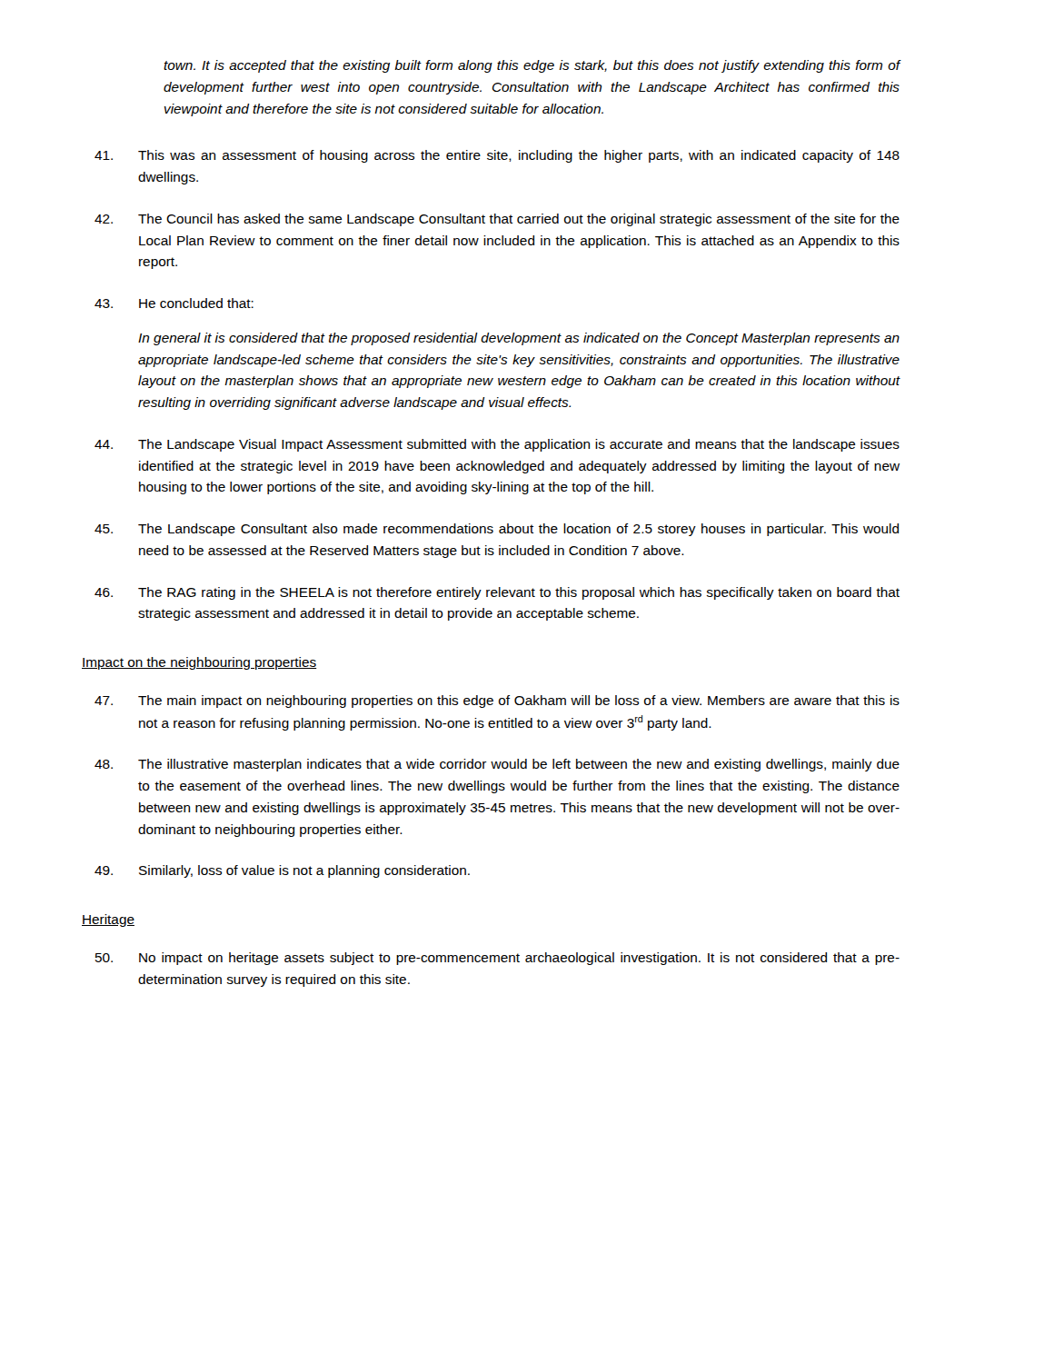town. It is accepted that the existing built form along this edge is stark, but this does not justify extending this form of development further west into open countryside. Consultation with the Landscape Architect has confirmed this viewpoint and therefore the site is not considered suitable for allocation.
This was an assessment of housing across the entire site, including the higher parts, with an indicated capacity of 148 dwellings.
The Council has asked the same Landscape Consultant that carried out the original strategic assessment of the site for the Local Plan Review to comment on the finer detail now included in the application. This is attached as an Appendix to this report.
He concluded that:
In general it is considered that the proposed residential development as indicated on the Concept Masterplan represents an appropriate landscape-led scheme that considers the site's key sensitivities, constraints and opportunities. The illustrative layout on the masterplan shows that an appropriate new western edge to Oakham can be created in this location without resulting in overriding significant adverse landscape and visual effects.
The Landscape Visual Impact Assessment submitted with the application is accurate and means that the landscape issues identified at the strategic level in 2019 have been acknowledged and adequately addressed by limiting the layout of new housing to the lower portions of the site, and avoiding sky-lining at the top of the hill.
The Landscape Consultant also made recommendations about the location of 2.5 storey houses in particular. This would need to be assessed at the Reserved Matters stage but is included in Condition 7 above.
The RAG rating in the SHEELA is not therefore entirely relevant to this proposal which has specifically taken on board that strategic assessment and addressed it in detail to provide an acceptable scheme.
Impact on the neighbouring properties
The main impact on neighbouring properties on this edge of Oakham will be loss of a view. Members are aware that this is not a reason for refusing planning permission. No-one is entitled to a view over 3rd party land.
The illustrative masterplan indicates that a wide corridor would be left between the new and existing dwellings, mainly due to the easement of the overhead lines. The new dwellings would be further from the lines that the existing. The distance between new and existing dwellings is approximately 35-45 metres. This means that the new development will not be over-dominant to neighbouring properties either.
Similarly, loss of value is not a planning consideration.
Heritage
No impact on heritage assets subject to pre-commencement archaeological investigation. It is not considered that a pre-determination survey is required on this site.